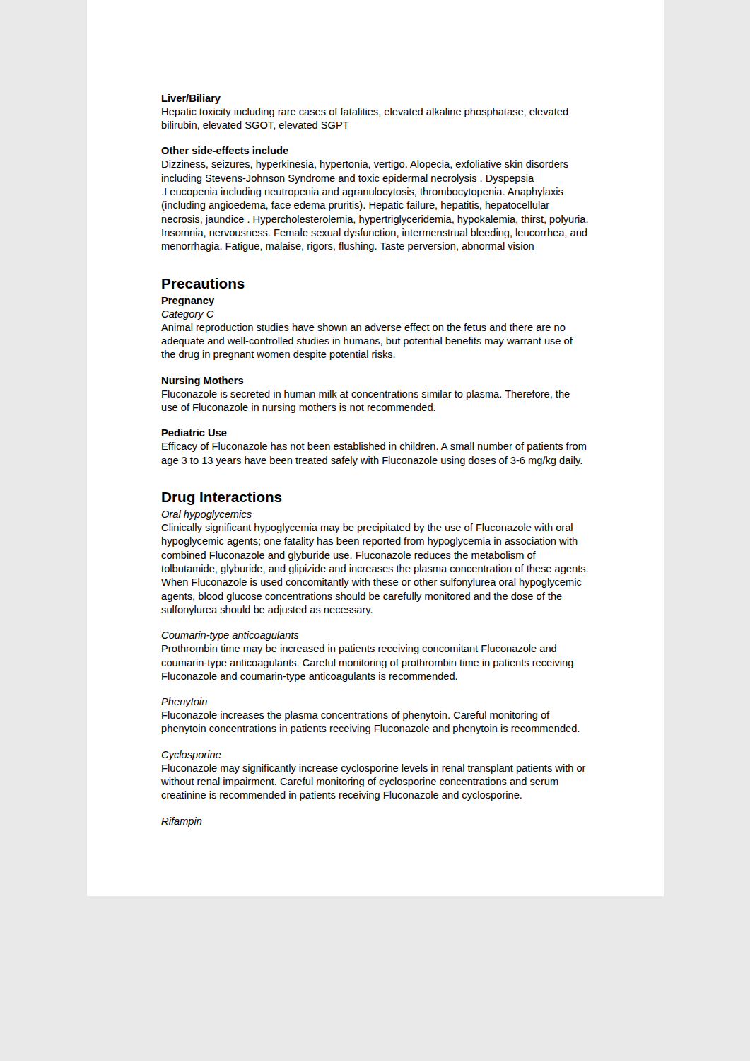Liver/Biliary
Hepatic toxicity including rare cases of fatalities, elevated alkaline phosphatase, elevated bilirubin, elevated SGOT, elevated SGPT
Other side-effects include
Dizziness, seizures, hyperkinesia, hypertonia, vertigo. Alopecia, exfoliative skin disorders including Stevens-Johnson Syndrome and toxic epidermal necrolysis . Dyspepsia .Leucopenia including neutropenia and agranulocytosis, thrombocytopenia. Anaphylaxis (including angioedema, face edema pruritis). Hepatic failure, hepatitis, hepatocellular necrosis, jaundice . Hypercholesterolemia, hypertriglyceridemia, hypokalemia, thirst, polyuria. Insomnia, nervousness. Female sexual dysfunction, intermenstrual bleeding, leucorrhea, and menorrhagia. Fatigue, malaise, rigors, flushing. Taste perversion, abnormal vision
Precautions
Pregnancy
Category C
Animal reproduction studies have shown an adverse effect on the fetus and there are no adequate and well-controlled studies in humans, but potential benefits may warrant use of the drug in pregnant women despite potential risks.
Nursing Mothers
Fluconazole is secreted in human milk at concentrations similar to plasma. Therefore, the use of Fluconazole in nursing mothers is not recommended.
Pediatric Use
Efficacy of Fluconazole has not been established in children. A small number of patients from age 3 to 13 years have been treated safely with Fluconazole using doses of 3-6 mg/kg daily.
Drug Interactions
Oral hypoglycemics
Clinically significant hypoglycemia may be precipitated by the use of Fluconazole with oral hypoglycemic agents; one fatality has been reported from hypoglycemia in association with combined Fluconazole and glyburide use. Fluconazole reduces the metabolism of tolbutamide, glyburide, and glipizide and increases the plasma concentration of these agents. When Fluconazole is used concomitantly with these or other sulfonylurea oral hypoglycemic agents, blood glucose concentrations should be carefully monitored and the dose of the sulfonylurea should be adjusted as necessary.
Coumarin-type anticoagulants
Prothrombin time may be increased in patients receiving concomitant Fluconazole and coumarin-type anticoagulants. Careful monitoring of prothrombin time in patients receiving Fluconazole and coumarin-type anticoagulants is recommended.
Phenytoin
Fluconazole increases the plasma concentrations of phenytoin. Careful monitoring of phenytoin concentrations in patients receiving Fluconazole and phenytoin is recommended.
Cyclosporine
Fluconazole may significantly increase cyclosporine levels in renal transplant patients with or without renal impairment. Careful monitoring of cyclosporine concentrations and serum creatinine is recommended in patients receiving Fluconazole and cyclosporine.
Rifampin